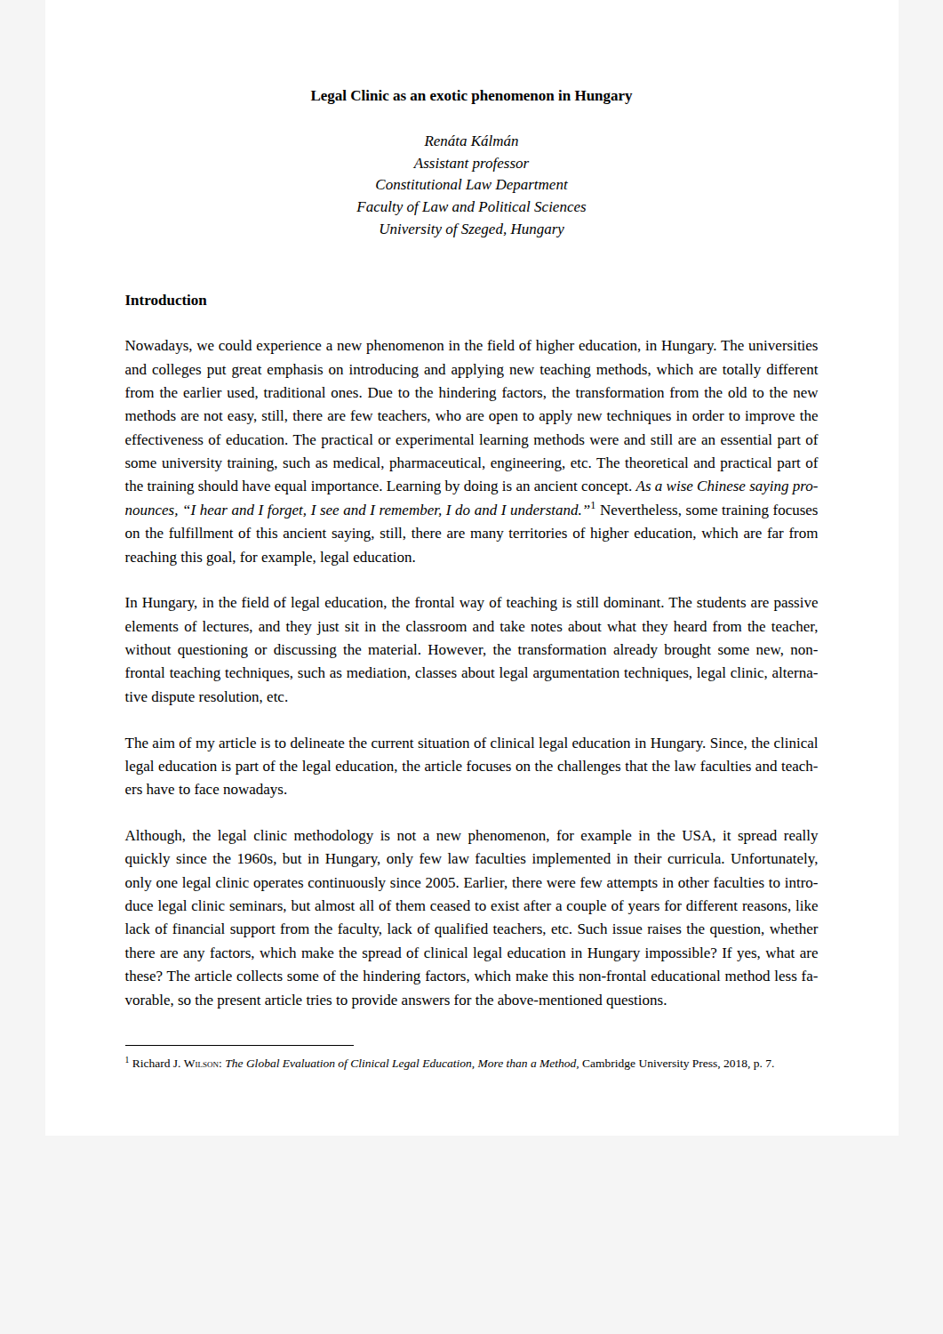Legal Clinic as an exotic phenomenon in Hungary
Renáta Kálmán Assistant professor Constitutional Law Department Faculty of Law and Political Sciences University of Szeged, Hungary
Introduction
Nowadays, we could experience a new phenomenon in the field of higher education, in Hungary. The universities and colleges put great emphasis on introducing and applying new teaching methods, which are totally different from the earlier used, traditional ones. Due to the hindering factors, the transformation from the old to the new methods are not easy, still, there are few teachers, who are open to apply new techniques in order to improve the effectiveness of education. The practical or experimental learning methods were and still are an essential part of some university training, such as medical, pharmaceutical, engineering, etc. The theoretical and practical part of the training should have equal importance. Learning by doing is an ancient concept. As a wise Chinese saying pronounces, “I hear and I forget, I see and I remember, I do and I understand.”1 Nevertheless, some training focuses on the fulfillment of this ancient saying, still, there are many territories of higher education, which are far from reaching this goal, for example, legal education.
In Hungary, in the field of legal education, the frontal way of teaching is still dominant. The students are passive elements of lectures, and they just sit in the classroom and take notes about what they heard from the teacher, without questioning or discussing the material. However, the transformation already brought some new, non-frontal teaching techniques, such as mediation, classes about legal argumentation techniques, legal clinic, alternative dispute resolution, etc.
The aim of my article is to delineate the current situation of clinical legal education in Hungary. Since, the clinical legal education is part of the legal education, the article focuses on the challenges that the law faculties and teachers have to face nowadays.
Although, the legal clinic methodology is not a new phenomenon, for example in the USA, it spread really quickly since the 1960s, but in Hungary, only few law faculties implemented in their curricula. Unfortunately, only one legal clinic operates continuously since 2005. Earlier, there were few attempts in other faculties to introduce legal clinic seminars, but almost all of them ceased to exist after a couple of years for different reasons, like lack of financial support from the faculty, lack of qualified teachers, etc. Such issue raises the question, whether there are any factors, which make the spread of clinical legal education in Hungary impossible? If yes, what are these? The article collects some of the hindering factors, which make this non-frontal educational method less favorable, so the present article tries to provide answers for the above-mentioned questions.
1 Richard J. Wilson: The Global Evaluation of Clinical Legal Education, More than a Method, Cambridge University Press, 2018, p. 7.